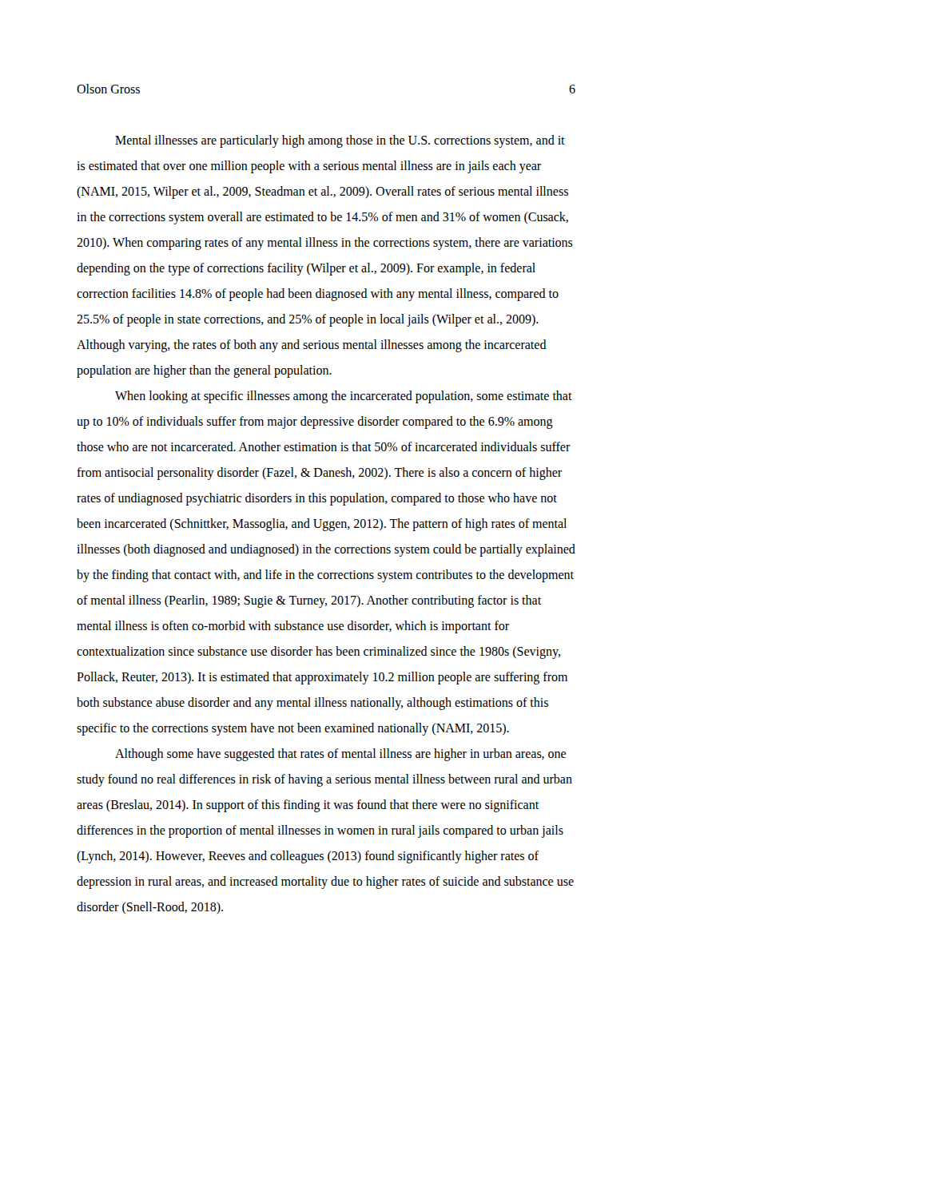Olson Gross 6
Mental illnesses are particularly high among those in the U.S. corrections system, and it is estimated that over one million people with a serious mental illness are in jails each year (NAMI, 2015, Wilper et al., 2009, Steadman et al., 2009). Overall rates of serious mental illness in the corrections system overall are estimated to be 14.5% of men and 31% of women (Cusack, 2010). When comparing rates of any mental illness in the corrections system, there are variations depending on the type of corrections facility (Wilper et al., 2009). For example, in federal correction facilities 14.8% of people had been diagnosed with any mental illness, compared to 25.5% of people in state corrections, and 25% of people in local jails (Wilper et al., 2009). Although varying, the rates of both any and serious mental illnesses among the incarcerated population are higher than the general population.
When looking at specific illnesses among the incarcerated population, some estimate that up to 10% of individuals suffer from major depressive disorder compared to the 6.9% among those who are not incarcerated. Another estimation is that 50% of incarcerated individuals suffer from antisocial personality disorder (Fazel, & Danesh, 2002). There is also a concern of higher rates of undiagnosed psychiatric disorders in this population, compared to those who have not been incarcerated (Schnittker, Massoglia, and Uggen, 2012). The pattern of high rates of mental illnesses (both diagnosed and undiagnosed) in the corrections system could be partially explained by the finding that contact with, and life in the corrections system contributes to the development of mental illness (Pearlin, 1989; Sugie & Turney, 2017). Another contributing factor is that mental illness is often co-morbid with substance use disorder, which is important for contextualization since substance use disorder has been criminalized since the 1980s (Sevigny, Pollack, Reuter, 2013). It is estimated that approximately 10.2 million people are suffering from both substance abuse disorder and any mental illness nationally, although estimations of this specific to the corrections system have not been examined nationally (NAMI, 2015).
Although some have suggested that rates of mental illness are higher in urban areas, one study found no real differences in risk of having a serious mental illness between rural and urban areas (Breslau, 2014). In support of this finding it was found that there were no significant differences in the proportion of mental illnesses in women in rural jails compared to urban jails (Lynch, 2014). However, Reeves and colleagues (2013) found significantly higher rates of depression in rural areas, and increased mortality due to higher rates of suicide and substance use disorder (Snell-Rood, 2018).